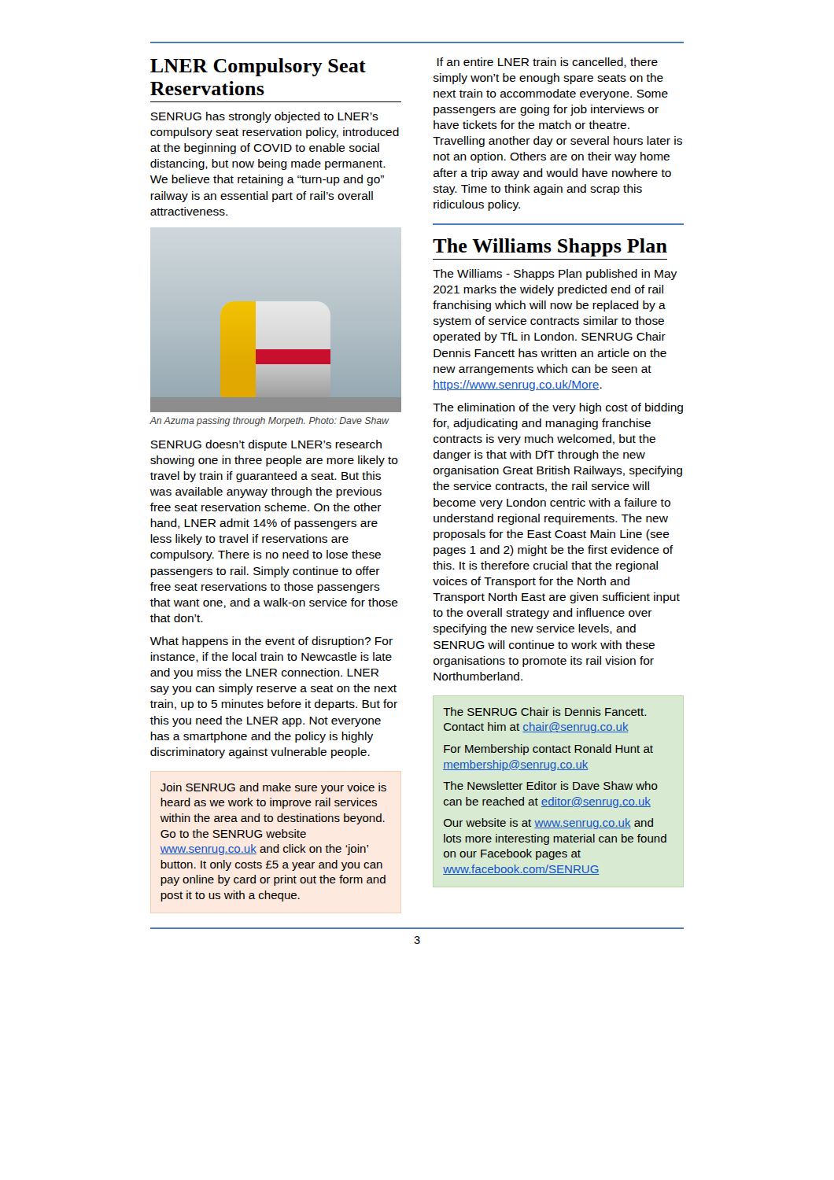LNER Compulsory Seat Reservations
SENRUG has strongly objected to LNER’s compulsory seat reservation policy, introduced at the beginning of COVID to enable social distancing, but now being made permanent. We believe that retaining a “turn-up and go” railway is an essential part of rail’s overall attractiveness.
An Azuma passing through Morpeth. Photo: Dave Shaw
SENRUG doesn’t dispute LNER’s research showing one in three people are more likely to travel by train if guaranteed a seat. But this was available anyway through the previous free seat reservation scheme. On the other hand, LNER admit 14% of passengers are less likely to travel if reservations are compulsory. There is no need to lose these passengers to rail. Simply continue to offer free seat reservations to those passengers that want one, and a walk-on service for those that don’t.
What happens in the event of disruption? For instance, if the local train to Newcastle is late and you miss the LNER connection. LNER say you can simply reserve a seat on the next train, up to 5 minutes before it departs. But for this you need the LNER app. Not everyone has a smartphone and the policy is highly discriminatory against vulnerable people.
Join SENRUG and make sure your voice is heard as we work to improve rail services within the area and to destinations beyond. Go to the SENRUG website www.senrug.co.uk and click on the ‘join’ button. It only costs £5 a year and you can pay online by card or print out the form and post it to us with a cheque.
If an entire LNER train is cancelled, there simply won’t be enough spare seats on the next train to accommodate everyone. Some passengers are going for job interviews or have tickets for the match or theatre. Travelling another day or several hours later is not an option. Others are on their way home after a trip away and would have nowhere to stay. Time to think again and scrap this ridiculous policy.
The Williams Shapps Plan
The Williams - Shapps Plan published in May 2021 marks the widely predicted end of rail franchising which will now be replaced by a system of service contracts similar to those operated by TfL in London. SENRUG Chair Dennis Fancett has written an article on the new arrangements which can be seen at https://www.senrug.co.uk/More.
The elimination of the very high cost of bidding for, adjudicating and managing franchise contracts is very much welcomed, but the danger is that with DfT through the new organisation Great British Railways, specifying the service contracts, the rail service will become very London centric with a failure to understand regional requirements. The new proposals for the East Coast Main Line (see pages 1 and 2) might be the first evidence of this. It is therefore crucial that the regional voices of Transport for the North and Transport North East are given sufficient input to the overall strategy and influence over specifying the new service levels, and SENRUG will continue to work with these organisations to promote its rail vision for Northumberland.
The SENRUG Chair is Dennis Fancett. Contact him at chair@senrug.co.uk
For Membership contact Ronald Hunt at membership@senrug.co.uk
The Newsletter Editor is Dave Shaw who can be reached at editor@senrug.co.uk
Our website is at www.senrug.co.uk and lots more interesting material can be found on our Facebook pages at www.facebook.com/SENRUG
3